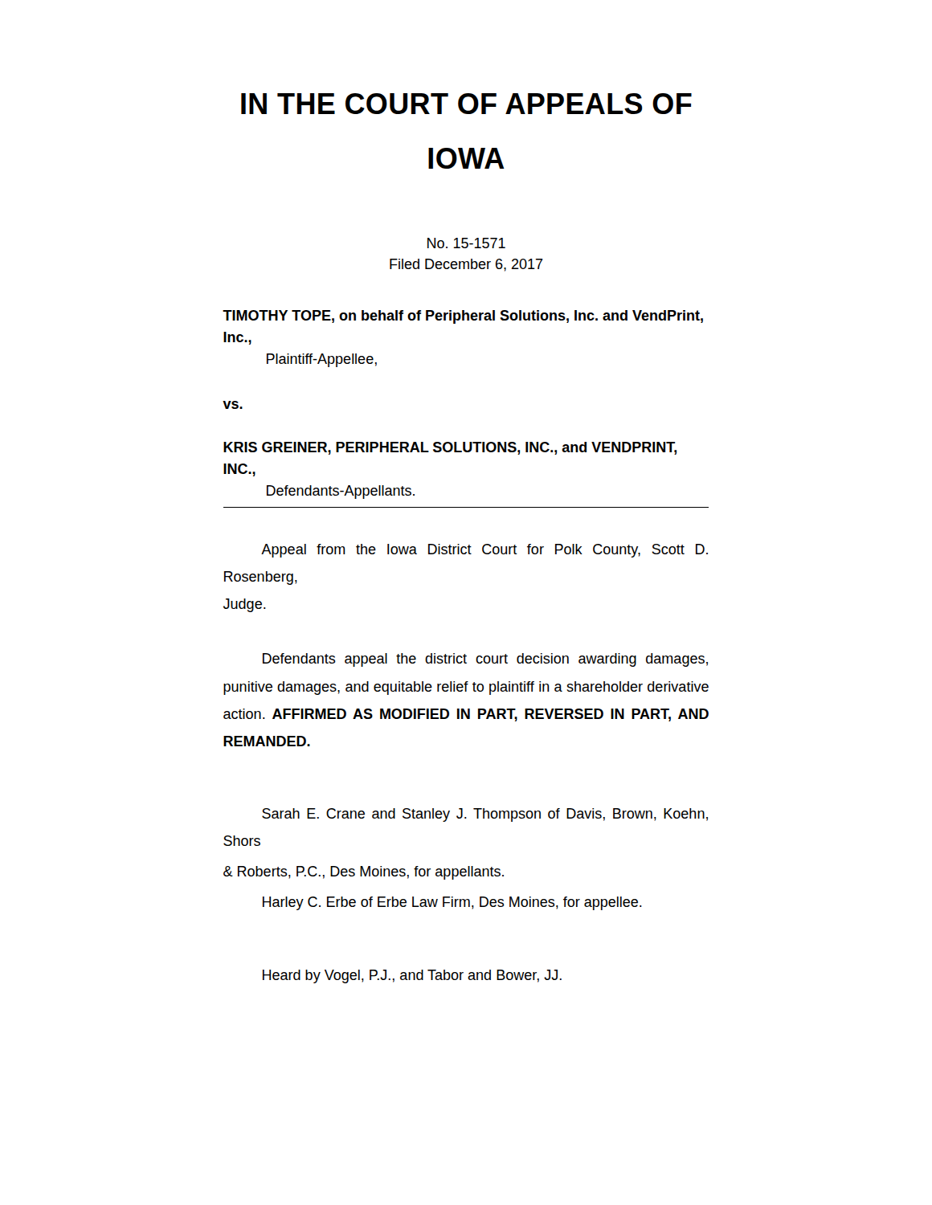IN THE COURT OF APPEALS OF IOWA
No. 15-1571
Filed December 6, 2017
TIMOTHY TOPE, on behalf of Peripheral Solutions, Inc. and VendPrint, Inc., Plaintiff-Appellee,
vs.
KRIS GREINER, PERIPHERAL SOLUTIONS, INC., and VENDPRINT, INC., Defendants-Appellants.
Appeal from the Iowa District Court for Polk County, Scott D. Rosenberg,
Judge.
Defendants appeal the district court decision awarding damages, punitive damages, and equitable relief to plaintiff in a shareholder derivative action. AFFIRMED AS MODIFIED IN PART, REVERSED IN PART, AND REMANDED.
Sarah E. Crane and Stanley J. Thompson of Davis, Brown, Koehn, Shors
& Roberts, P.C., Des Moines, for appellants.
Harley C. Erbe of Erbe Law Firm, Des Moines, for appellee.
Heard by Vogel, P.J., and Tabor and Bower, JJ.